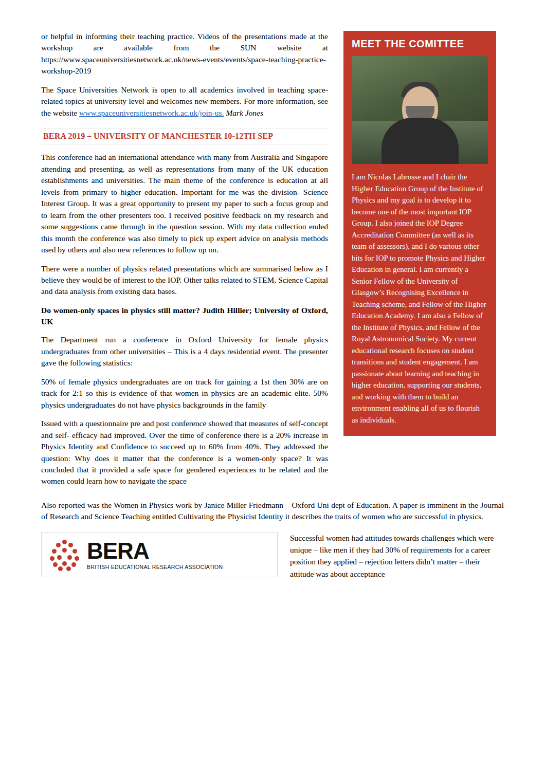or helpful in informing their teaching practice. Videos of the presentations made at the workshop are available from the SUN website at https://www.spaceuniversitiesnetwork.ac.uk/news-events/events/space-teaching-practice-workshop-2019
The Space Universities Network is open to all academics involved in teaching space-related topics at university level and welcomes new members. For more information, see the website www.spaceuniversitiesnetwork.ac.uk/join-us. Mark Jones
BERA 2019 – UNIVERSITY OF MANCHESTER 10-12TH SEP
This conference had an international attendance with many from Australia and Singapore attending and presenting, as well as representations from many of the UK education establishments and universities. The main theme of the conference is education at all levels from primary to higher education. Important for me was the division- Science Interest Group. It was a great opportunity to present my paper to such a focus group and to learn from the other presenters too. I received positive feedback on my research and some suggestions came through in the question session. With my data collection ended this month the conference was also timely to pick up expert advice on analysis methods used by others and also new references to follow up on.
There were a number of physics related presentations which are summarised below as I believe they would be of interest to the IOP. Other talks related to STEM, Science Capital and data analysis from existing data bases.
Do women-only spaces in physics still matter? Judith Hillier; University of Oxford, UK
The Department run a conference in Oxford University for female physics undergraduates from other universities – This is a 4 days residential event. The presenter gave the following statistics:
50% of female physics undergraduates are on track for gaining a 1st then 30% are on track for 2:1 so this is evidence of that women in physics are an academic elite. 50% physics undergraduates do not have physics backgrounds in the family
Issued with a questionnaire pre and post conference showed that measures of self-concept and self- efficacy had improved. Over the time of conference there is a 20% increase in Physics Identity and Confidence to succeed up to 60% from 40%. They addressed the question: Why does it matter that the conference is a women-only space? It was concluded that it provided a safe space for gendered experiences to be related and the women could learn how to navigate the space
MEET THE COMITTEE
I am Nicolas Labrosse and I chair the Higher Education Group of the Institute of Physics and my goal is to develop it to become one of the most important IOP Group. I also joined the IOP Degree Accreditation Committee (as well as its team of assessors), and I do various other bits for IOP to promote Physics and Higher Education in general. I am currently a Senior Fellow of the University of Glasgow’s Recognising Excellence in Teaching scheme, and Fellow of the Higher Education Academy. I am also a Fellow of the Institute of Physics, and Fellow of the Royal Astronomical Society. My current educational research focuses on student transitions and student engagement. I am passionate about learning and teaching in higher education, supporting our students, and working with them to build an environment enabling all of us to flourish as individuals.
Also reported was the Women in Physics work by Janice Miller Friedmann – Oxford Uni dept of Education. A paper is imminent in the Journal of Research and Science Teaching entitled Cultivating the Physicist Identity it describes the traits of women who are successful in physics.
BERA
BRITISH EDUCATIONAL RESEARCH ASSOCIATION
Successful women had attitudes towards challenges which were unique – like men if they had 30% of requirements for a career position they applied – rejection letters didn’t matter – their attitude was about acceptance